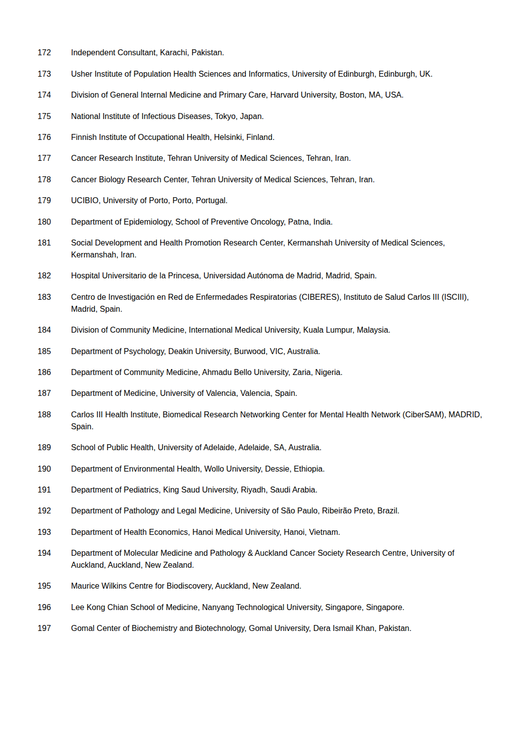Independent Consultant, Karachi, Pakistan.
Usher Institute of Population Health Sciences and Informatics, University of Edinburgh, Edinburgh, UK.
Division of General Internal Medicine and Primary Care, Harvard University, Boston, MA, USA.
National Institute of Infectious Diseases, Tokyo, Japan.
Finnish Institute of Occupational Health, Helsinki, Finland.
Cancer Research Institute, Tehran University of Medical Sciences, Tehran, Iran.
Cancer Biology Research Center, Tehran University of Medical Sciences, Tehran, Iran.
UCIBIO, University of Porto, Porto, Portugal.
Department of Epidemiology, School of Preventive Oncology, Patna, India.
Social Development and Health Promotion Research Center, Kermanshah University of Medical Sciences, Kermanshah, Iran.
Hospital Universitario de la Princesa, Universidad Autónoma de Madrid, Madrid, Spain.
Centro de Investigación en Red de Enfermedades Respiratorias (CIBERES), Instituto de Salud Carlos III (ISCIII), Madrid, Spain.
Division of Community Medicine, International Medical University, Kuala Lumpur, Malaysia.
Department of Psychology, Deakin University, Burwood, VIC, Australia.
Department of Community Medicine, Ahmadu Bello University, Zaria, Nigeria.
Department of Medicine, University of Valencia, Valencia, Spain.
Carlos III Health Institute, Biomedical Research Networking Center for Mental Health Network (CiberSAM), MADRID, Spain.
School of Public Health, University of Adelaide, Adelaide, SA, Australia.
Department of Environmental Health, Wollo University, Dessie, Ethiopia.
Department of Pediatrics, King Saud University, Riyadh, Saudi Arabia.
Department of Pathology and Legal Medicine, University of São Paulo, Ribeirão Preto, Brazil.
Department of Health Economics, Hanoi Medical University, Hanoi, Vietnam.
Department of Molecular Medicine and Pathology & Auckland Cancer Society Research Centre, University of Auckland, Auckland, New Zealand.
Maurice Wilkins Centre for Biodiscovery, Auckland, New Zealand.
Lee Kong Chian School of Medicine, Nanyang Technological University, Singapore, Singapore.
Gomal Center of Biochemistry and Biotechnology, Gomal University, Dera Ismail Khan, Pakistan.